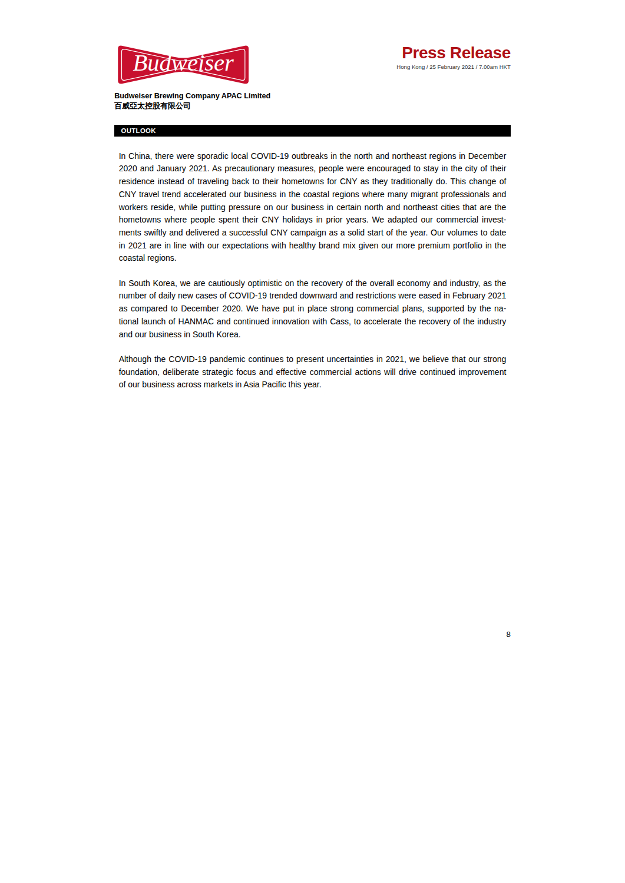Budweiser
Budweiser Brewing Company APAC Limited
百威亞太控股有限公司
Press Release
Hong Kong / 25 February 2021 / 7.00am HKT
OUTLOOK
In China, there were sporadic local COVID-19 outbreaks in the north and northeast regions in December 2020 and January 2021. As precautionary measures, people were encouraged to stay in the city of their residence instead of traveling back to their hometowns for CNY as they traditionally do. This change of CNY travel trend accelerated our business in the coastal regions where many migrant professionals and workers reside, while putting pressure on our business in certain north and northeast cities that are the hometowns where people spent their CNY holidays in prior years. We adapted our commercial investments swiftly and delivered a successful CNY campaign as a solid start of the year. Our volumes to date in 2021 are in line with our expectations with healthy brand mix given our more premium portfolio in the coastal regions.
In South Korea, we are cautiously optimistic on the recovery of the overall economy and industry, as the number of daily new cases of COVID-19 trended downward and restrictions were eased in February 2021 as compared to December 2020. We have put in place strong commercial plans, supported by the national launch of HANMAC and continued innovation with Cass, to accelerate the recovery of the industry and our business in South Korea.
Although the COVID-19 pandemic continues to present uncertainties in 2021, we believe that our strong foundation, deliberate strategic focus and effective commercial actions will drive continued improvement of our business across markets in Asia Pacific this year.
8